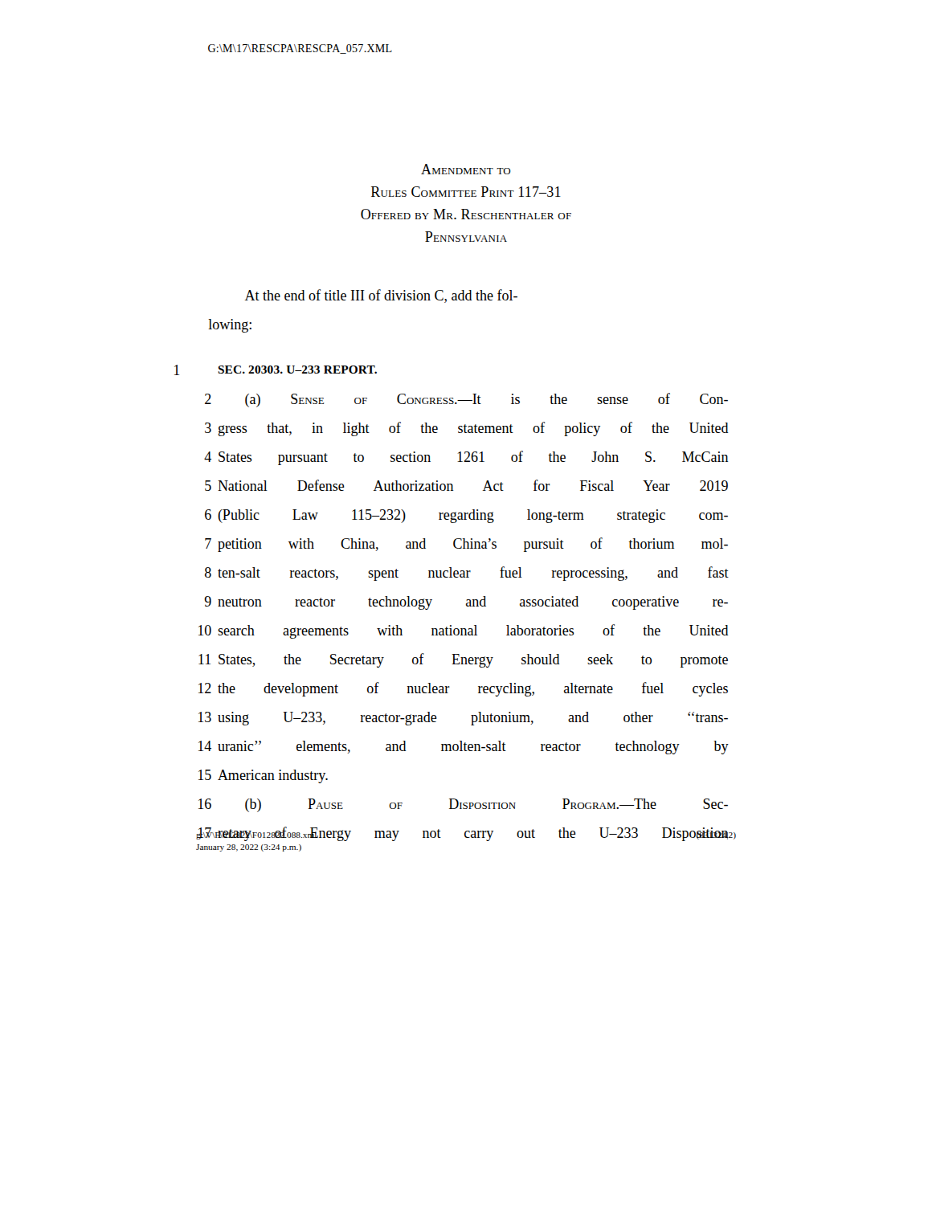G:\M\17\RESCPA\RESCPA_057.XML
Amendment to
Rules Committee Print 117–31
Offered by Mr. Reschenthaler of
Pennsylvania
At the end of title III of division C, add the fol- lowing:
1 SEC. 20303. U–233 REPORT.
2(a) Sense of Congress.—It is the sense of Con-
3 gress that, in light of the statement of policy of the United
4 States pursuant to section 1261 of the John S. McCain
5 National Defense Authorization Act for Fiscal Year 2019
6(Public Law 115–232) regarding long-term strategic com-
7 petition with China, and China’s pursuit of thorium mol-
8 ten-salt reactors, spent nuclear fuel reprocessing, and fast
9 neutron reactor technology and associated cooperative re-
10 search agreements with national laboratories of the United
11 States, the Secretary of Energy should seek to promote
12 the development of nuclear recycling, alternate fuel cycles
13 using U–233, reactor-grade plutonium, and other ‘‘trans-
14 uranic’’ elements, and molten-salt reactor technology by
15 American industry.
16(b) Pause of Disposition Program.—The Sec-
17 retary of Energy may not carry out the U–233 Disposition
g:\V\F\012822\F012822.088.xml
January 28, 2022 (3:24 p.m.)
(831324|2)